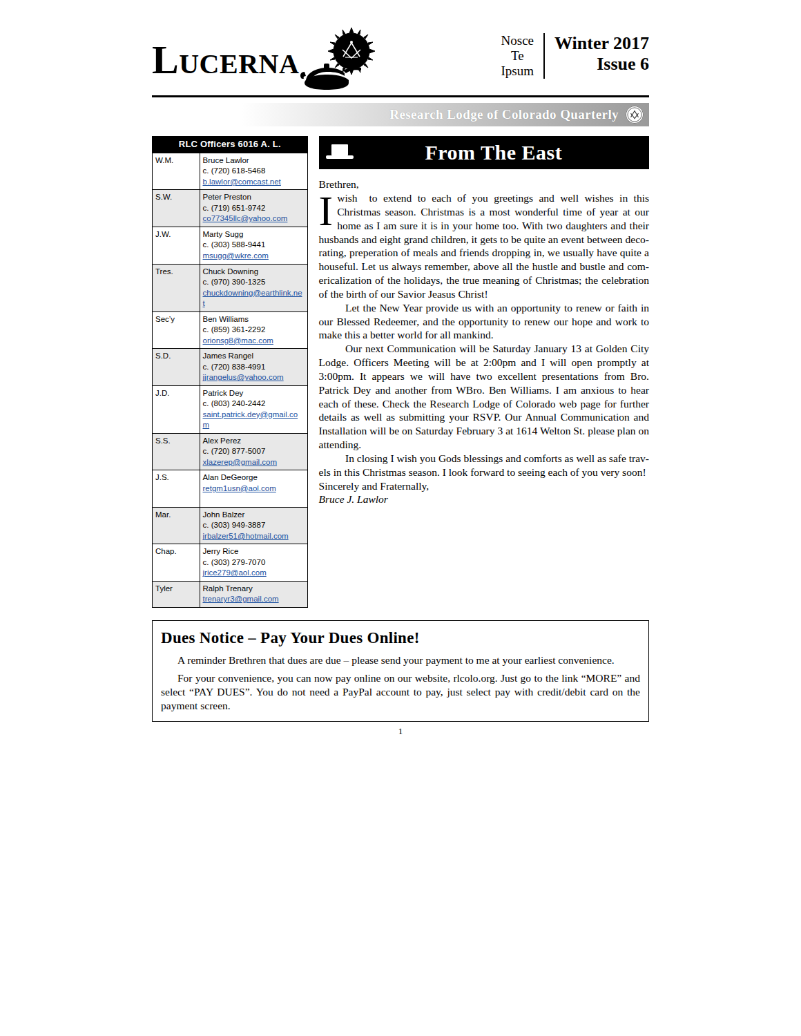LUCERNA
Nosce Te Ipsum
Winter 2017
Issue 6
Research Lodge of Colorado Quarterly
RLC Officers 6016 A. L.
| W.M. | Bruce Lawlor c. (720) 618-5468 b.lawlor@comcast.net |
| S.W. | Peter Preston c. (719) 651-9742 co77345llc@yahoo.com |
| J.W. | Marty Sugg c. (303) 588-9441 msugg@wkre.com |
| Tres. | Chuck Downing c. (970) 390-1325 chuckdowning@earthlink.net |
| Sec’y | Ben Williams c. (859) 361-2292 orionsg8@mac.com |
| S.D. | James Rangel c. (720) 838-4991 jjrangelus@yahoo.com |
| J.D. | Patrick Dey c. (803) 240-2442 saint.patrick.dey@gmail.com |
| S.S. | Alex Perez c. (720) 877-5007 xlazerep@gmail.com |
| J.S. | Alan DeGeorge retgm1usn@aol.com |
| Mar. | John Balzer c. (303) 949-3887 jrbalzer51@hotmail.com |
| Chap. | Jerry Rice c. (303) 279-7070 jrice279@aol.com |
| Tyler | Ralph Trenary trenaryr3@gmail.com |
From The East
Brethren,
Iwish to extend to each of you greetings and well wishes in this Christmas season. Christmas is a most wonderful time of year at our home as I am sure it is in your home too. With two daughters and their husbands and eight grand children, it gets to be quite an event between decorating, preperation of meals and friends dropping in, we usually have quite a houseful. Let us always remember, above all the hustle and bustle and comericalization of the holidays, the true meaning of Christmas; the celebration of the birth of our Savior Jeasus Christ!
Let the New Year provide us with an opportunity to renew or faith in our Blessed Redeemer, and the opportunity to renew our hope and work to make this a better world for all mankind.
Our next Communication will be Saturday January 13 at Golden City Lodge. Officers Meeting will be at 2:00pm and I will open promptly at 3:00pm. It appears we will have two excellent presentations from Bro. Patrick Dey and another from WBro. Ben Williams. I am anxious to hear each of these. Check the Research Lodge of Colorado web page for further details as well as submitting your RSVP. Our Annual Communication and Installation will be on Saturday February 3 at 1614 Welton St. please plan on attending.
In closing I wish you Gods blessings and comforts as well as safe travels in this Christmas season. I look forward to seeing each of you very soon!
Sincerely and Fraternally,
Bruce J. Lawlor
Dues Notice – Pay Your Dues Online!
A reminder Brethren that dues are due – please send your payment to me at your earliest convenience.
For your convenience, you can now pay online on our website, rlcolo.org. Just go to the link “MORE” and select “PAY DUES”. You do not need a PayPal account to pay, just select pay with credit/debit card on the payment screen.
1